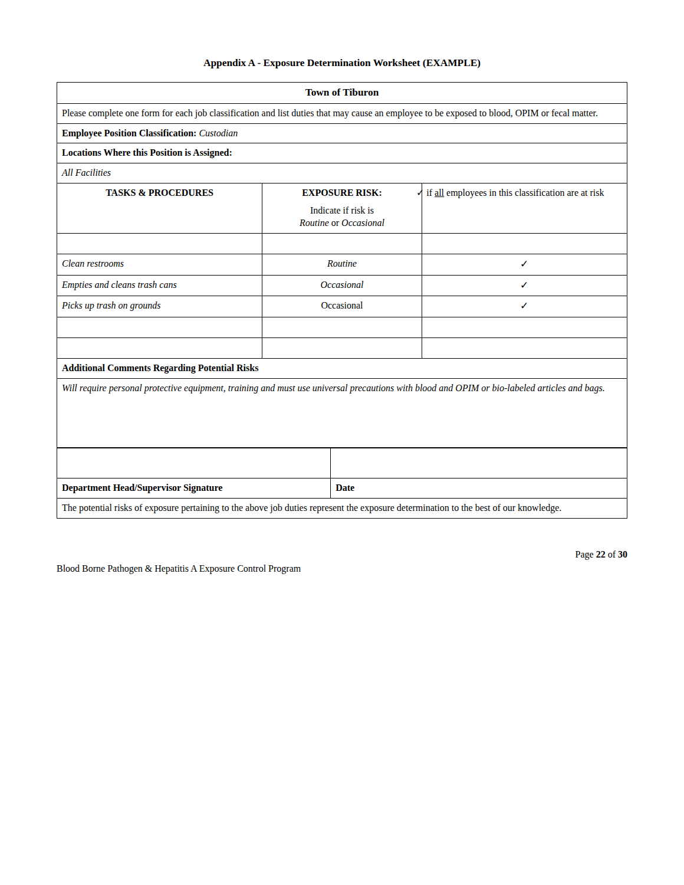Appendix A - Exposure Determination Worksheet (EXAMPLE)
| Town of Tiburon |
| Please complete one form for each job classification and list duties that may cause an employee to be exposed to blood, OPIM or fecal matter. |
| Employee Position Classification: Custodian |
| Locations Where this Position is Assigned: |
| All Facilities |
| TASKS & PROCEDURES | EXPOSURE RISK: Indicate if risk is Routine or Occasional | ✓ if all employees in this classification are at risk |
| Clean restrooms | Routine | ✓ |
| Empties and cleans trash cans | Occasional | ✓ |
| Picks up trash on grounds | Occasional | ✓ |
| Additional Comments Regarding Potential Risks |
| Will require personal protective equipment, training and must use universal precautions with blood and OPIM or bio-labeled articles and bags. |
| Department Head/Supervisor Signature | Date |
| The potential risks of exposure pertaining to the above job duties represent the exposure determination to the best of our knowledge. |
Page 22 of 30
Blood Borne Pathogen & Hepatitis A Exposure Control Program